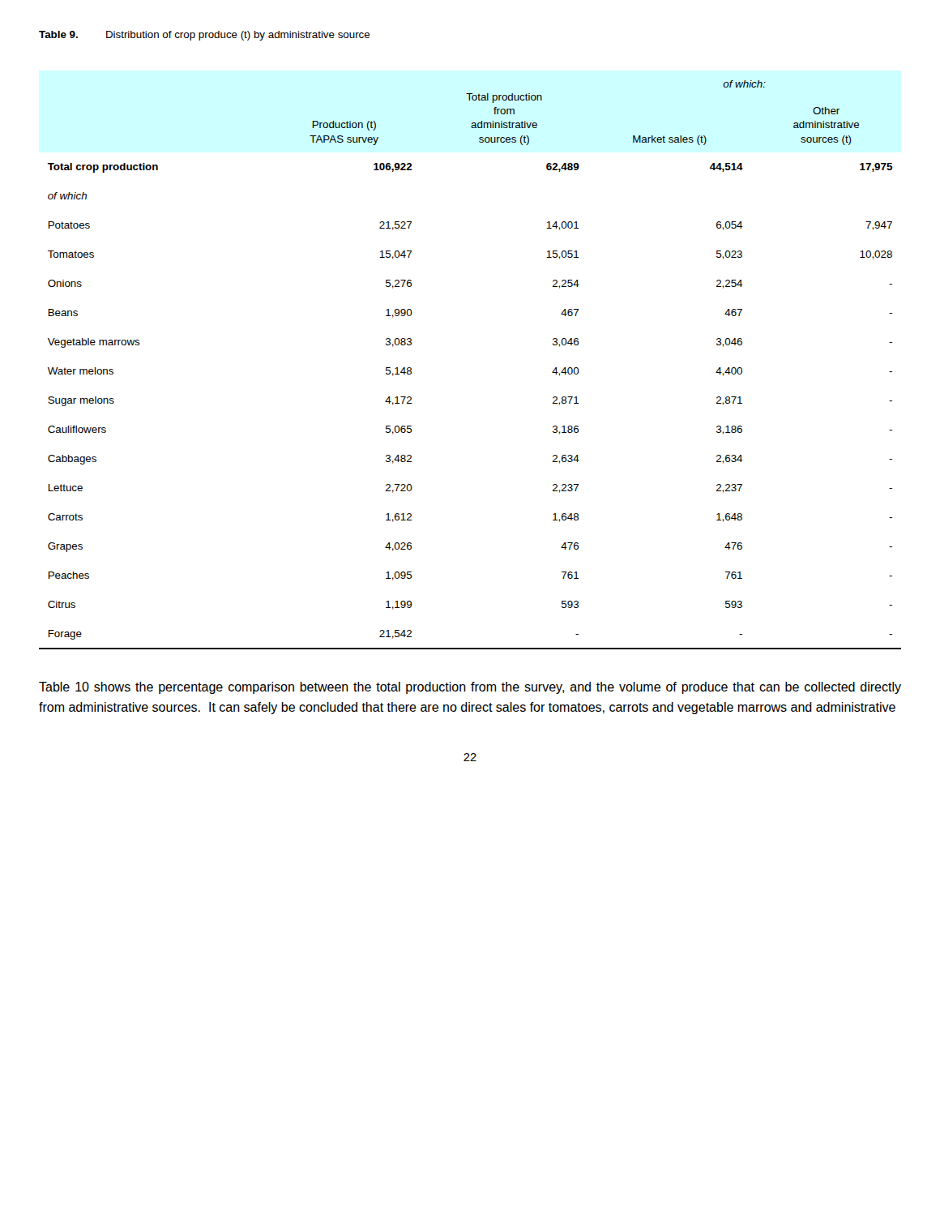Table 9. Distribution of crop produce (t) by administrative source
| | Production (t) TAPAS survey | Total production from administrative sources (t) | of which: |
| --- | --- | --- | --- |
| Market sales (t) | Other administrative sources (t) |
| Total crop production | 106,922 | 62,489 | 44,514 | 17,975 |
| of which | | | | |
| Potatoes | 21,527 | 14,001 | 6,054 | 7,947 |
| Tomatoes | 15,047 | 15,051 | 5,023 | 10,028 |
| Onions | 5,276 | 2,254 | 2,254 | - |
| Beans | 1,990 | 467 | 467 | - |
| Vegetable marrows | 3,083 | 3,046 | 3,046 | - |
| Water melons | 5,148 | 4,400 | 4,400 | - |
| Sugar melons | 4,172 | 2,871 | 2,871 | - |
| Cauliflowers | 5,065 | 3,186 | 3,186 | - |
| Cabbages | 3,482 | 2,634 | 2,634 | - |
| Lettuce | 2,720 | 2,237 | 2,237 | - |
| Carrots | 1,612 | 1,648 | 1,648 | - |
| Grapes | 4,026 | 476 | 476 | - |
| Peaches | 1,095 | 761 | 761 | - |
| Citrus | 1,199 | 593 | 593 | - |
| Forage | 21,542 | - | - | - |
Table 10 shows the percentage comparison between the total production from the survey, and the volume of produce that can be collected directly from administrative sources. It can safely be concluded that there are no direct sales for tomatoes, carrots and vegetable marrows and administrative
22